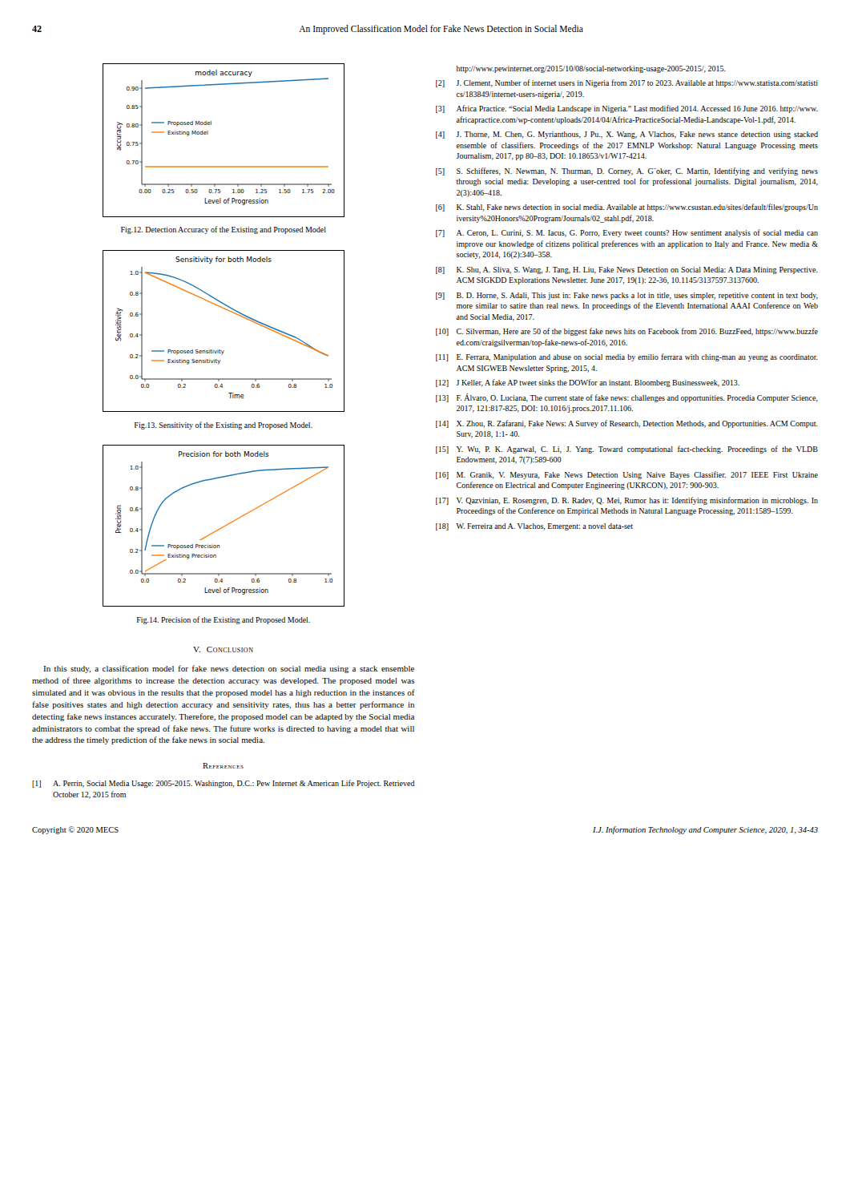42
An Improved Classification Model for Fake News Detection in Social Media
model accuracy 0.90 0.85 0.80 0.75 0.70 accuracy 0.00 0.25 0.50 0.75 1.00 1.25 1.50 1.75 2.00 Level of Progression Proposed Model Existing Model
Fig.12. Detection Accuracy of the Existing and Proposed Model
Sensitivity for both Models 1.0 0.8 0.6 0.4 0.2 0.0 Sensitivity 0.0 0.2 0.4 0.6 0.8 1.0 Time Proposed Sensitivity Existing Sensitivity
Fig.13. Sensitivity of the Existing and Proposed Model.
Precision for both Models 1.0 0.8 0.6 0.4 0.2 0.0 Precision 0.0 0.2 0.4 0.6 0.8 1.0 Level of Progression Proposed Precision Existing Precision
Fig.14. Precision of the Existing and Proposed Model.
V. Conclusion
In this study, a classification model for fake news detection on social media using a stack ensemble method of three algorithms to increase the detection accuracy was developed. The proposed model was simulated and it was obvious in the results that the proposed model has a high reduction in the instances of false positives states and high detection accuracy and sensitivity rates, thus has a better performance in detecting fake news instances accurately. Therefore, the proposed model can be adapted by the Social media administrators to combat the spread of fake news. The future works is directed to having a model that will the address the timely prediction of the fake news in social media.
References
[1] A. Perrin, Social Media Usage: 2005-2015. Washington, D.C.: Pew Internet & American Life Project. Retrieved October 12, 2015 from
http://www.pewinternet.org/2015/10/08/social-networking-usage-2005-2015/, 2015.
[2] J. Clement, Number of internet users in Nigeria from 2017 to 2023. Available at https://www.statista.com/statistics/183849/internet-users-nigeria/, 2019.
[3] Africa Practice. “Social Media Landscape in Nigeria.” Last modified 2014. Accessed 16 June 2016. http://www.africapractice.com/wp-content/uploads/2014/04/Africa-PracticeSocial-Media-Landscape-Vol-1.pdf, 2014.
[4] J. Thorne, M. Chen, G. Myrianthous, J Pu., X. Wang, A Vlachos, Fake news stance detection using stacked ensemble of classifiers. Proceedings of the 2017 EMNLP Workshop: Natural Language Processing meets Journalism, 2017, pp 80–83, DOI: 10.18653/v1/W17-4214.
[5] S. Schifferes, N. Newman, N. Thurman, D. Corney, A. G¨oker, C. Martin, Identifying and verifying news through social media: Developing a user-centred tool for professional journalists. Digital journalism, 2014, 2(3):406–418.
[6] K. Stahl, Fake news detection in social media. Available at https://www.csustan.edu/sites/default/files/groups/University%20Honors%20Program/Journals/02_stahl.pdf, 2018.
[7] A. Ceron, L. Curini, S. M. Iacus, G. Porro, Every tweet counts? How sentiment analysis of social media can improve our knowledge of citizens political preferences with an application to Italy and France. New media & society, 2014, 16(2):340–358.
[8] K. Shu, A. Sliva, S. Wang, J. Tang, H. Liu, Fake News Detection on Social Media: A Data Mining Perspective. ACM SIGKDD Explorations Newsletter. June 2017, 19(1): 22-36, 10.1145/3137597.3137600.
[9] B. D. Horne, S. Adali, This just in: Fake news packs a lot in title, uses simpler, repetitive content in text body, more similar to satire than real news. In proceedings of the Eleventh International AAAI Conference on Web and Social Media, 2017.
[10] C. Silverman, Here are 50 of the biggest fake news hits on Facebook from 2016. BuzzFeed, https://www.buzzfeed.com/craigsilverman/top-fake-news-of-2016, 2016.
[11] E. Ferrara, Manipulation and abuse on social media by emilio ferrara with ching-man au yeung as coordinator. ACM SIGWEB Newsletter Spring, 2015, 4.
[12] J Keller, A fake AP tweet sinks the DOWfor an instant. Bloomberg Businessweek, 2013.
[13] F. Álvaro, O. Luciana, The current state of fake news: challenges and opportunities. Procedia Computer Science, 2017, 121:817-825, DOI: 10.1016/j.procs.2017.11.106.
[14] X. Zhou, R. Zafarani, Fake News: A Survey of Research, Detection Methods, and Opportunities. ACM Comput. Surv, 2018, 1:1- 40.
[15] Y. Wu, P. K. Agarwal, C. Li, J. Yang. Toward computational fact-checking. Proceedings of the VLDB Endowment, 2014, 7(7):589-600
[16] M. Granik, V. Mesyura, Fake News Detection Using Naive Bayes Classifier. 2017 IEEE First Ukraine Conference on Electrical and Computer Engineering (UKRCON), 2017: 900-903.
[17] V. Qazvinian, E. Rosengren, D. R. Radev, Q. Mei, Rumor has it: Identifying misinformation in microblogs. In Proceedings of the Conference on Empirical Methods in Natural Language Processing, 2011:1589–1599.
[18] W. Ferreira and A. Vlachos, Emergent: a novel data-set
Copyright © 2020 MECS
I.J. Information Technology and Computer Science, 2020, 1, 34-43